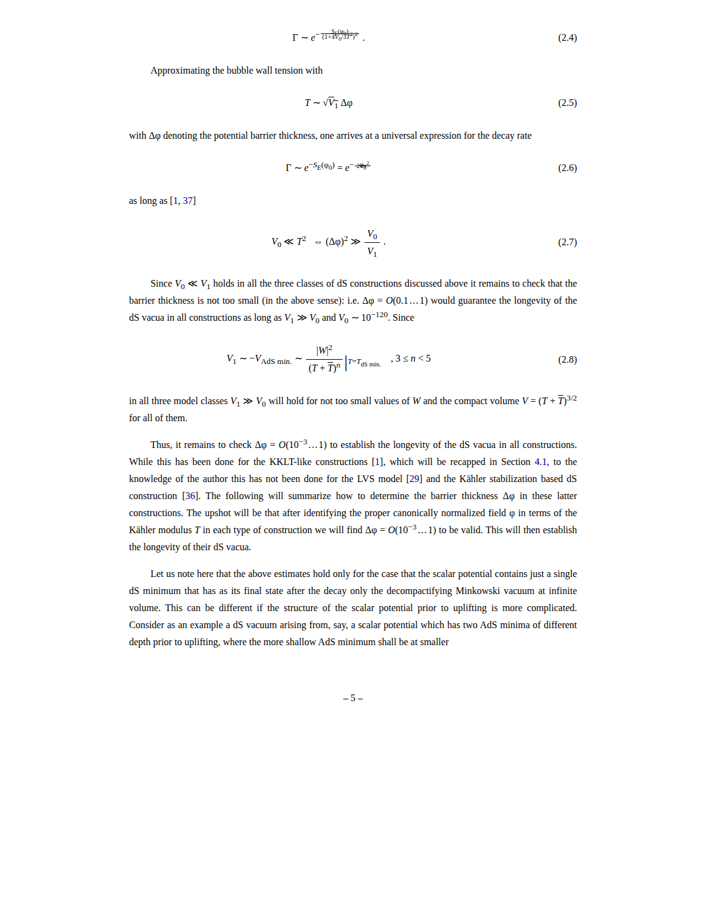Γ ∼ e−SE(φ0)(1+4V0/3T2)2 .
(2.4)
Approximating the bubble wall tension with
T ∼ √V1 Δφ
(2.5)
with Δφ denoting the potential barrier thickness, one arrives at a universal expression for the decay rate
Γ ∼ e−SE(φ0) = e−24π2 V0
(2.6)
as long as [1, 37]
V0 ≪ T2 ⇔ (Δφ)2 ≫ V0 V1 .
(2.7)
Since V0 ≪ V1 holds in all the three classes of dS constructions discussed above it remains to check that the barrier thickness is not too small (in the above sense): i.e. Δφ = O(0.1 … 1) would guarantee the longevity of the dS vacua in all constructions as long as V1 ≫ V0 and V0 ∼ 10−120. Since
V1 ∼ −VAdS min. ∼ |W|2(T + T)n|T=TdS min. , 3 ≤ n < 5
(2.8)
in all three model classes V1 ≫ V0 will hold for not too small values of W and the compact volume V = (T + T)3/2 for all of them.
Thus, it remains to check Δφ = O(10−3 … 1) to establish the longevity of the dS vacua in all constructions. While this has been done for the KKLT-like constructions [1], which will be recapped in Section 4.1, to the knowledge of the author this has not been done for the LVS model [29] and the Kähler stabilization based dS construction [36]. The following will summarize how to determine the barrier thickness Δφ in these latter constructions. The upshot will be that after identifying the proper canonically normalized field φ in terms of the Kähler modulus T in each type of construction we will find Δφ = O(10−3 … 1) to be valid. This will then establish the longevity of their dS vacua.
Let us note here that the above estimates hold only for the case that the scalar potential contains just a single dS minimum that has as its final state after the decay only the decompactifying Minkowski vacuum at infinite volume. This can be different if the structure of the scalar potential prior to uplifting is more complicated. Consider as an example a dS vacuum arising from, say, a scalar potential which has two AdS minima of different depth prior to uplifting, where the more shallow AdS minimum shall be at smaller
– 5 –